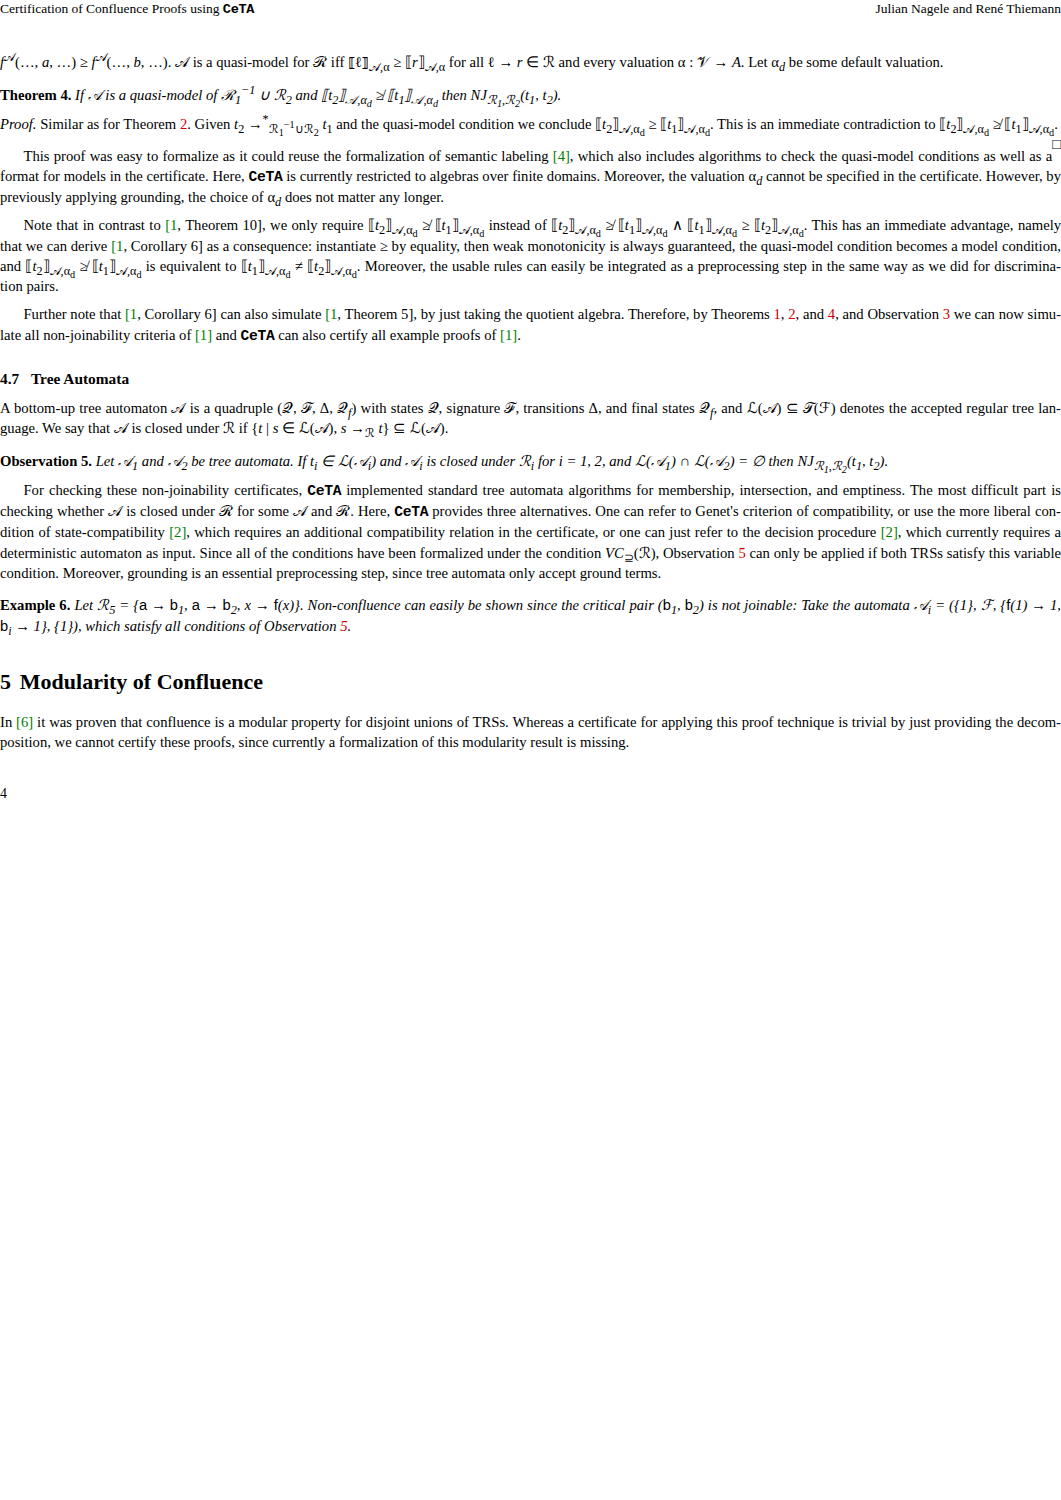Certification of Confluence Proofs using CeTA
Julian Nagele and René Thiemann
f𝒜(…, a, …) ≥ f𝒜(…, b, …). 𝒜 is a quasi-model for ℛ iff ⟦ℓ⟧𝒜,α ≥ ⟦r⟧𝒜,α for all ℓ → r ∈ ℛ and every valuation α : 𝒱 → A. Let αd be some default valuation.
Theorem 4. If 𝒜 is a quasi-model of ℛ1−1 ∪ ℛ2 and ⟦t2⟧𝒜,αd ≱ ⟦t1⟧𝒜,αd then NJℛ1,ℛ2(t1, t2).
Proof. Similar as for Theorem 2. Given t2 →*ℛ1−1∪ℛ2 t1 and the quasi-model condition we conclude ⟦t2⟧𝒜,αd ≥ ⟦t1⟧𝒜,αd. This is an immediate contradiction to ⟦t2⟧𝒜,αd ≱ ⟦t1⟧𝒜,αd. □
This proof was easy to formalize as it could reuse the formalization of semantic labeling [4], which also includes algorithms to check the quasi-model conditions as well as a format for models in the certificate. Here, CeTA is currently restricted to algebras over finite domains. Moreover, the valuation αd cannot be specified in the certificate. However, by previously applying grounding, the choice of αd does not matter any longer.
Note that in contrast to [1, Theorem 10], we only require ⟦t2⟧𝒜,αd ≱ ⟦t1⟧𝒜,αd instead of ⟦t2⟧𝒜,αd ≱ ⟦t1⟧𝒜,αd ∧ ⟦t1⟧𝒜,αd ≥ ⟦t2⟧𝒜,αd. This has an immediate advantage, namely that we can derive [1, Corollary 6] as a consequence: instantiate ≥ by equality, then weak monotonicity is always guaranteed, the quasi-model condition becomes a model condition, and ⟦t2⟧𝒜,αd ≱ ⟦t1⟧𝒜,αd is equivalent to ⟦t1⟧𝒜,αd ≠ ⟦t2⟧𝒜,αd. Moreover, the usable rules can easily be integrated as a preprocessing step in the same way as we did for discrimination pairs.
Further note that [1, Corollary 6] can also simulate [1, Theorem 5], by just taking the quotient algebra. Therefore, by Theorems 1, 2, and 4, and Observation 3 we can now simulate all non-joinability criteria of [1] and CeTA can also certify all example proofs of [1].
4.7 Tree Automata
A bottom-up tree automaton 𝒜 is a quadruple (𝒬, ℱ, Δ, 𝒬f) with states 𝒬, signature ℱ, transitions Δ, and final states 𝒬f, and ℒ(𝒜) ⊆ 𝒯(ℱ) denotes the accepted regular tree language. We say that 𝒜 is closed under ℛ if {t | s ∈ ℒ(𝒜), s →ℛ t} ⊆ ℒ(𝒜).
Observation 5. Let 𝒜1 and 𝒜2 be tree automata. If ti ∈ ℒ(𝒜i) and 𝒜i is closed under ℛi for i = 1, 2, and ℒ(𝒜1) ∩ ℒ(𝒜2) = ∅ then NJℛ1,ℛ2(t1, t2).
For checking these non-joinability certificates, CeTA implemented standard tree automata algorithms for membership, intersection, and emptiness. The most difficult part is checking whether 𝒜 is closed under ℛ for some 𝒜 and ℛ. Here, CeTA provides three alternatives. One can refer to Genet's criterion of compatibility, or use the more liberal condition of state-compatibility [2], which requires an additional compatibility relation in the certificate, or one can just refer to the decision procedure [2], which currently requires a deterministic automaton as input. Since all of the conditions have been formalized under the condition VC⊇(ℛ), Observation 5 can only be applied if both TRSs satisfy this variable condition. Moreover, grounding is an essential preprocessing step, since tree automata only accept ground terms.
Example 6. Let ℛ5 = {a → b1, a → b2, x → f(x)}. Non-confluence can easily be shown since the critical pair (b1, b2) is not joinable: Take the automata 𝒜i = ({1}, ℱ, {f(1) → 1, bi → 1}, {1}), which satisfy all conditions of Observation 5.
5 Modularity of Confluence
In [6] it was proven that confluence is a modular property for disjoint unions of TRSs. Whereas a certificate for applying this proof technique is trivial by just providing the decomposition, we cannot certify these proofs, since currently a formalization of this modularity result is missing.
4